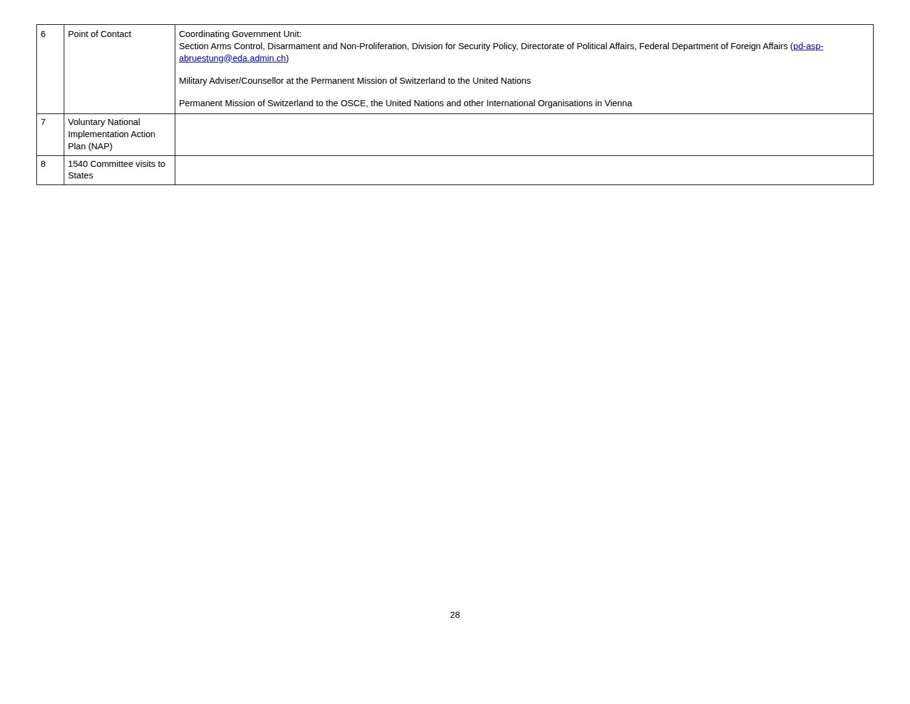| 6 | Point of Contact | Coordinating Government Unit: Section Arms Control, Disarmament and Non-Proliferation, Division for Security Policy, Directorate of Political Affairs, Federal Department of Foreign Affairs ( pd-asp-abruestung@eda.admin.ch ) Military Adviser/Counsellor at the Permanent Mission of Switzerland to the United Nations Permanent Mission of Switzerland to the OSCE, the United Nations and other International Organisations in Vienna |
| 7 | Voluntary National Implementation Action Plan (NAP) | |
| 8 | 1540 Committee visits to States | |
28